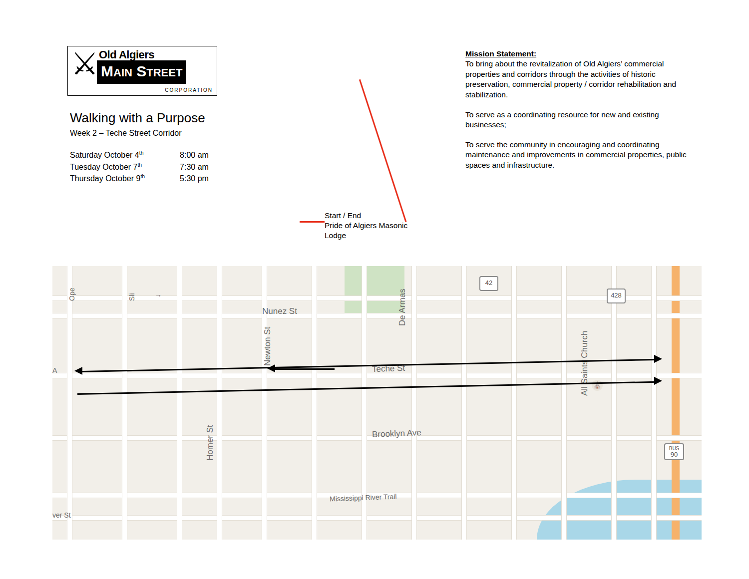⚔ Old Algiers MAIN STREET CORPORATION
Walking with a Purpose
Week 2 – Teche Street Corridor
| Saturday October 4 th | 8:00 am |
| Tuesday October 7 th | 7:30 am |
| Thursday October 9 th | 5:30 pm |
Mission Statement:
To bring about the revitalization of Old Algiers’ commercial properties and corridors through the activities of historic preservation, commercial property / corridor rehabilitation and stabilization.
To serve as a coordinating resource for new and existing businesses;
To serve the community in encouraging and coordinating maintenance and improvements in commercial properties, public spaces and infrastructure.
Start / End
Pride of Algiers Masonic
Lodge
✦
Ope Sli → Nunez St Newton St De Armas Teche St Brooklyn Ave Homer St All Saints Church A ver St Mississippi River Trail
42
428
BUS 90
⛪